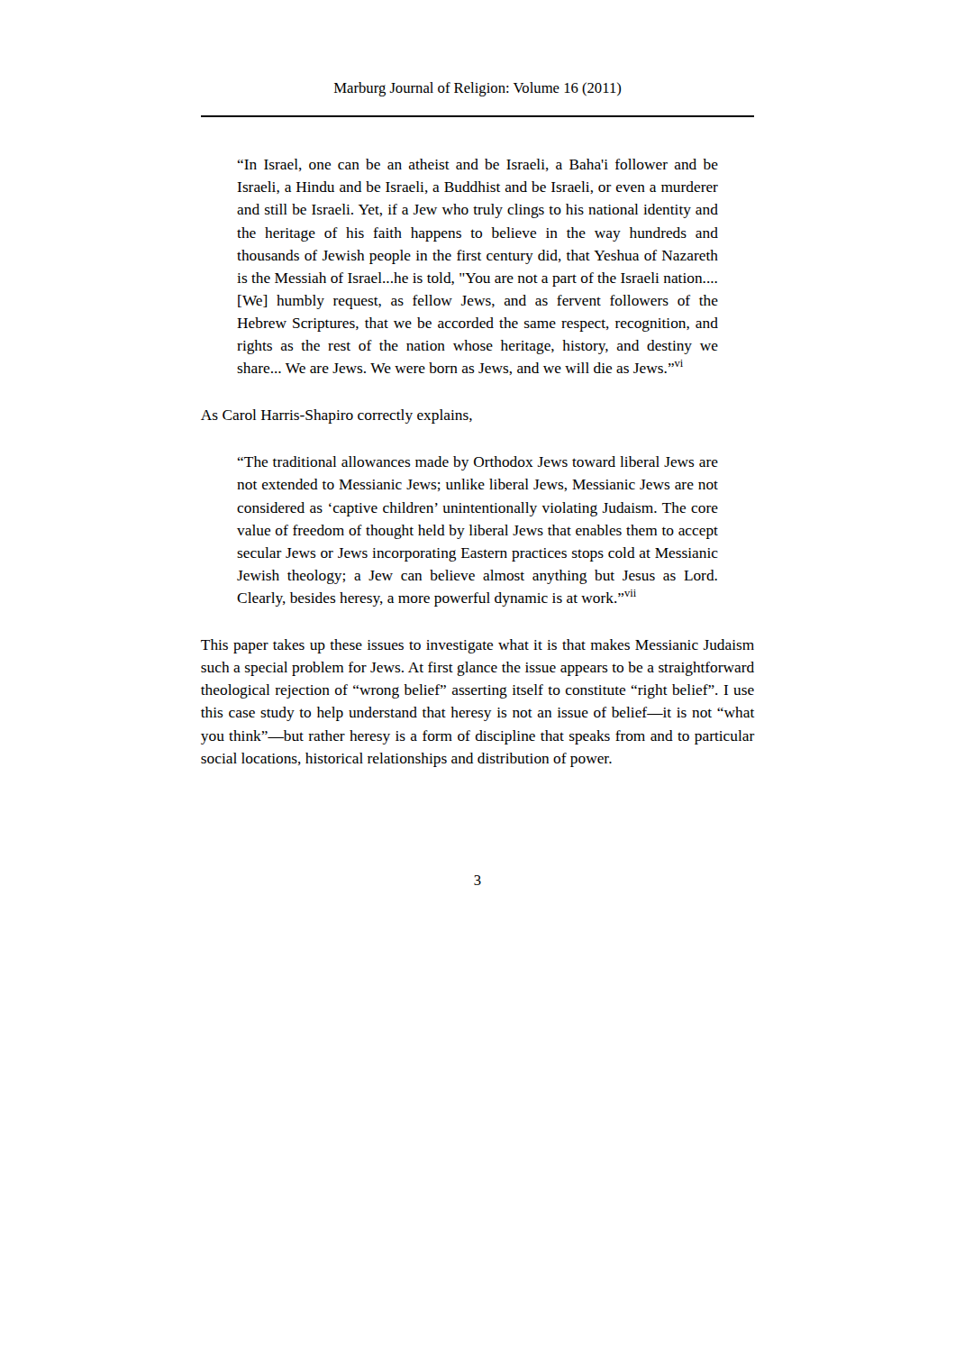Marburg Journal of Religion: Volume 16 (2011)
“In Israel, one can be an atheist and be Israeli, a Baha'i follower and be Israeli, a Hindu and be Israeli, a Buddhist and be Israeli, or even a murderer and still be Israeli. Yet, if a Jew who truly clings to his national identity and the heritage of his faith happens to believe in the way hundreds and thousands of Jewish people in the first century did, that Yeshua of Nazareth is the Messiah of Israel...he is told, "You are not a part of the Israeli nation.... [We] humbly request, as fellow Jews, and as fervent followers of the Hebrew Scriptures, that we be accorded the same respect, recognition, and rights as the rest of the nation whose heritage, history, and destiny we share... We are Jews. We were born as Jews, and we will die as Jews.”vi
As Carol Harris-Shapiro correctly explains,
“The traditional allowances made by Orthodox Jews toward liberal Jews are not extended to Messianic Jews; unlike liberal Jews, Messianic Jews are not considered as ‘captive children’ unintentionally violating Judaism. The core value of freedom of thought held by liberal Jews that enables them to accept secular Jews or Jews incorporating Eastern practices stops cold at Messianic Jewish theology; a Jew can believe almost anything but Jesus as Lord. Clearly, besides heresy, a more powerful dynamic is at work.”vii
This paper takes up these issues to investigate what it is that makes Messianic Judaism such a special problem for Jews. At first glance the issue appears to be a straightforward theological rejection of “wrong belief” asserting itself to constitute “right belief”. I use this case study to help understand that heresy is not an issue of belief—it is not “what you think”—but rather heresy is a form of discipline that speaks from and to particular social locations, historical relationships and distribution of power.
3